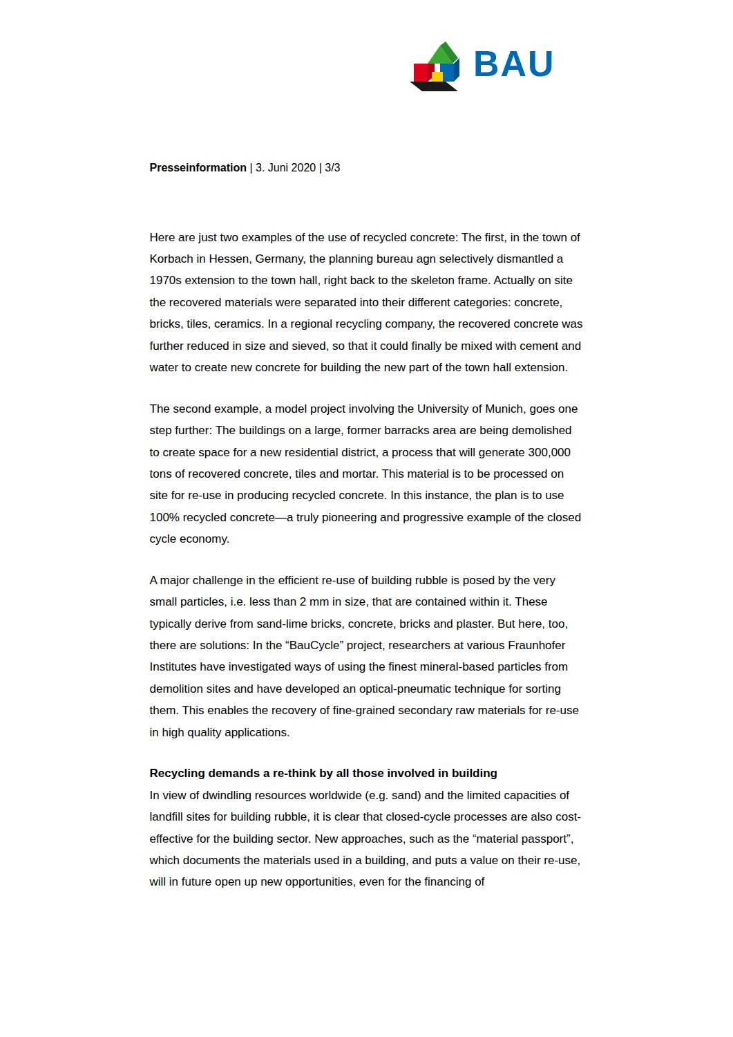BAU
Presseinformation | 3. Juni 2020 | 3/3
Here are just two examples of the use of recycled concrete: The first, in the town of Korbach in Hessen, Germany, the planning bureau agn selectively dismantled a 1970s extension to the town hall, right back to the skeleton frame. Actually on site the recovered materials were separated into their different categories: concrete, bricks, tiles, ceramics. In a regional recycling company, the recovered concrete was further reduced in size and sieved, so that it could finally be mixed with cement and water to create new concrete for building the new part of the town hall extension.
The second example, a model project involving the University of Munich, goes one step further: The buildings on a large, former barracks area are being demolished to create space for a new residential district, a process that will generate 300,000 tons of recovered concrete, tiles and mortar. This material is to be processed on site for re-use in producing recycled concrete. In this instance, the plan is to use 100% recycled concrete—a truly pioneering and progressive example of the closed cycle economy.
A major challenge in the efficient re-use of building rubble is posed by the very small particles, i.e. less than 2 mm in size, that are contained within it. These typically derive from sand-lime bricks, concrete, bricks and plaster. But here, too, there are solutions: In the “BauCycle” project, researchers at various Fraunhofer Institutes have investigated ways of using the finest mineral-based particles from demolition sites and have developed an optical-pneumatic technique for sorting them. This enables the recovery of fine-grained secondary raw materials for re-use in high quality applications.
Recycling demands a re-think by all those involved in building
In view of dwindling resources worldwide (e.g. sand) and the limited capacities of landfill sites for building rubble, it is clear that closed-cycle processes are also cost-effective for the building sector. New approaches, such as the “material passport”, which documents the materials used in a building, and puts a value on their re-use, will in future open up new opportunities, even for the financing of